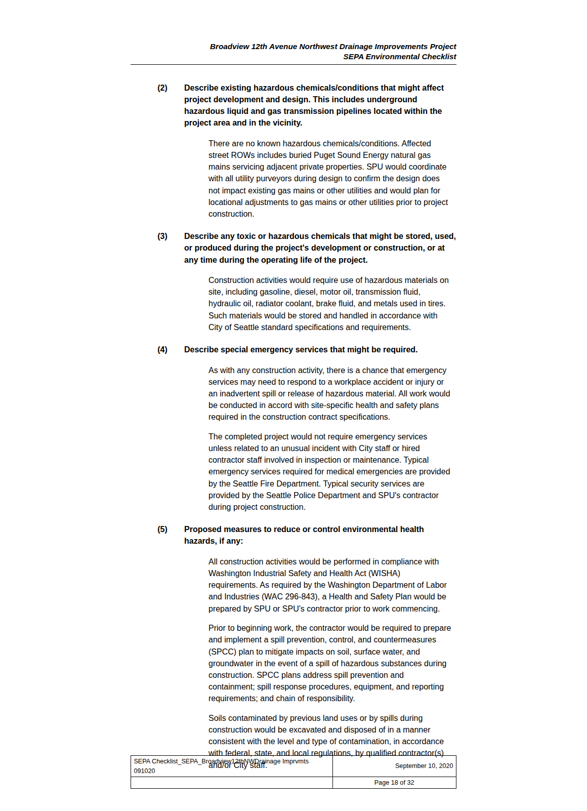Broadview 12th Avenue Northwest Drainage Improvements Project
SEPA Environmental Checklist
(2)
Describe existing hazardous chemicals/conditions that might affect project development and design. This includes underground hazardous liquid and gas transmission pipelines located within the project area and in the vicinity.
There are no known hazardous chemicals/conditions. Affected street ROWs includes buried Puget Sound Energy natural gas mains servicing adjacent private properties. SPU would coordinate with all utility purveyors during design to confirm the design does not impact existing gas mains or other utilities and would plan for locational adjustments to gas mains or other utilities prior to project construction.
(3)
Describe any toxic or hazardous chemicals that might be stored, used, or produced during the project's development or construction, or at any time during the operating life of the project.
Construction activities would require use of hazardous materials on site, including gasoline, diesel, motor oil, transmission fluid, hydraulic oil, radiator coolant, brake fluid, and metals used in tires. Such materials would be stored and handled in accordance with City of Seattle standard specifications and requirements.
(4)
Describe special emergency services that might be required.
As with any construction activity, there is a chance that emergency services may need to respond to a workplace accident or injury or an inadvertent spill or release of hazardous material. All work would be conducted in accord with site-specific health and safety plans required in the construction contract specifications.
The completed project would not require emergency services unless related to an unusual incident with City staff or hired contractor staff involved in inspection or maintenance. Typical emergency services required for medical emergencies are provided by the Seattle Fire Department. Typical security services are provided by the Seattle Police Department and SPU's contractor during project construction.
(5)
Proposed measures to reduce or control environmental health hazards, if any:
All construction activities would be performed in compliance with Washington Industrial Safety and Health Act (WISHA) requirements. As required by the Washington Department of Labor and Industries (WAC 296-843), a Health and Safety Plan would be prepared by SPU or SPU's contractor prior to work commencing.
Prior to beginning work, the contractor would be required to prepare and implement a spill prevention, control, and countermeasures (SPCC) plan to mitigate impacts on soil, surface water, and groundwater in the event of a spill of hazardous substances during construction. SPCC plans address spill prevention and containment; spill response procedures, equipment, and reporting requirements; and chain of responsibility.
Soils contaminated by previous land uses or by spills during construction would be excavated and disposed of in a manner consistent with the level and type of contamination, in accordance with federal, state, and local regulations, by qualified contractor(s) and/or City staff.
| SEPA Checklist_SEPA_Broadview12thNWDrainage Imprvmts 091020 | September 10, 2020 |
| | Page 18 of 32 |